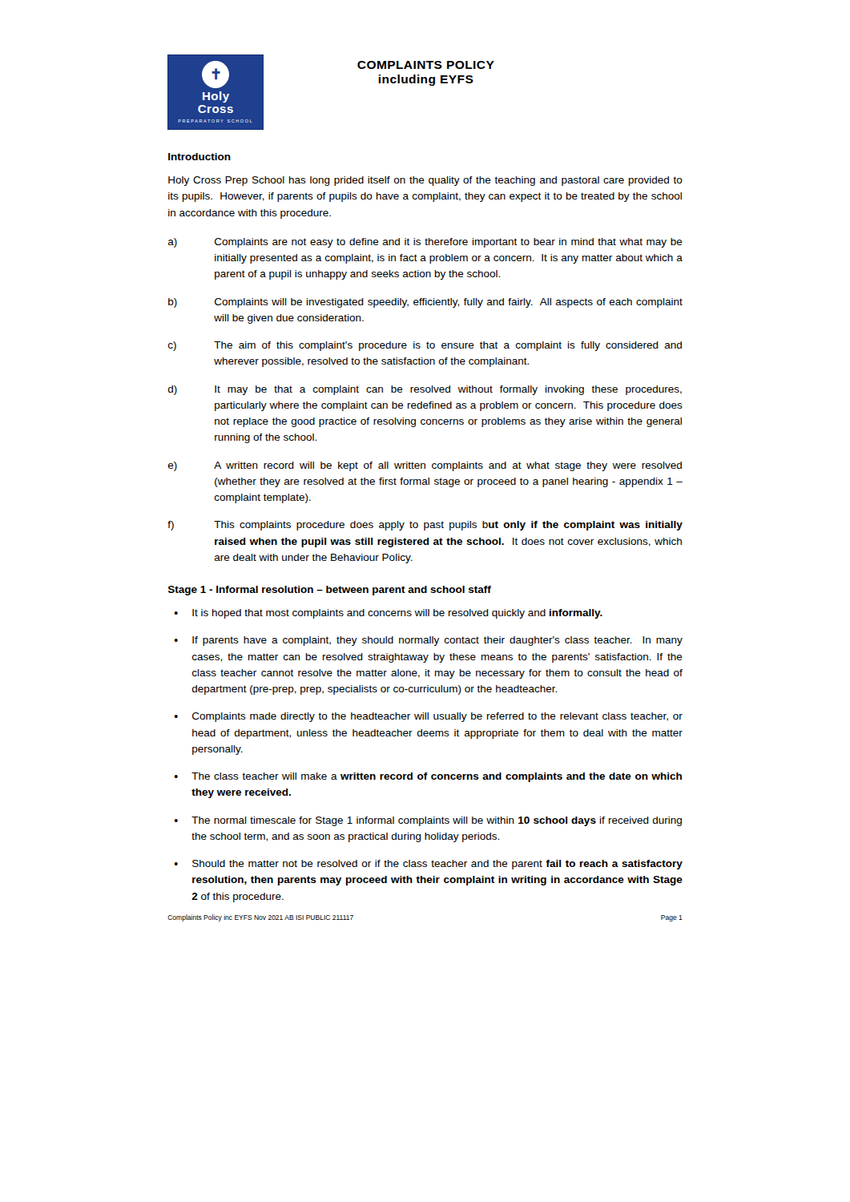✝
Holy
Cross
Preparatory School
COMPLAINTS POLICY
including EYFS
Introduction
Holy Cross Prep School has long prided itself on the quality of the teaching and pastoral care provided to its pupils. However, if parents of pupils do have a complaint, they can expect it to be treated by the school in accordance with this procedure.
a) Complaints are not easy to define and it is therefore important to bear in mind that what may be initially presented as a complaint, is in fact a problem or a concern. It is any matter about which a parent of a pupil is unhappy and seeks action by the school.
b) Complaints will be investigated speedily, efficiently, fully and fairly. All aspects of each complaint will be given due consideration.
c) The aim of this complaint's procedure is to ensure that a complaint is fully considered and wherever possible, resolved to the satisfaction of the complainant.
d) It may be that a complaint can be resolved without formally invoking these procedures, particularly where the complaint can be redefined as a problem or concern. This procedure does not replace the good practice of resolving concerns or problems as they arise within the general running of the school.
e) A written record will be kept of all written complaints and at what stage they were resolved (whether they are resolved at the first formal stage or proceed to a panel hearing - appendix 1 – complaint template).
f) This complaints procedure does apply to past pupils but only if the complaint was initially raised when the pupil was still registered at the school. It does not cover exclusions, which are dealt with under the Behaviour Policy.
Stage 1 - Informal resolution – between parent and school staff
It is hoped that most complaints and concerns will be resolved quickly and informally.
If parents have a complaint, they should normally contact their daughter's class teacher. In many cases, the matter can be resolved straightaway by these means to the parents' satisfaction. If the class teacher cannot resolve the matter alone, it may be necessary for them to consult the head of department (pre-prep, prep, specialists or co-curriculum) or the headteacher.
Complaints made directly to the headteacher will usually be referred to the relevant class teacher, or head of department, unless the headteacher deems it appropriate for them to deal with the matter personally.
The class teacher will make a written record of concerns and complaints and the date on which they were received.
The normal timescale for Stage 1 informal complaints will be within 10 school days if received during the school term, and as soon as practical during holiday periods.
Should the matter not be resolved or if the class teacher and the parent fail to reach a satisfactory resolution, then parents may proceed with their complaint in writing in accordance with Stage 2 of this procedure.
Complaints Policy inc EYFS Nov 2021 AB ISI PUBLIC 211117 Page 1